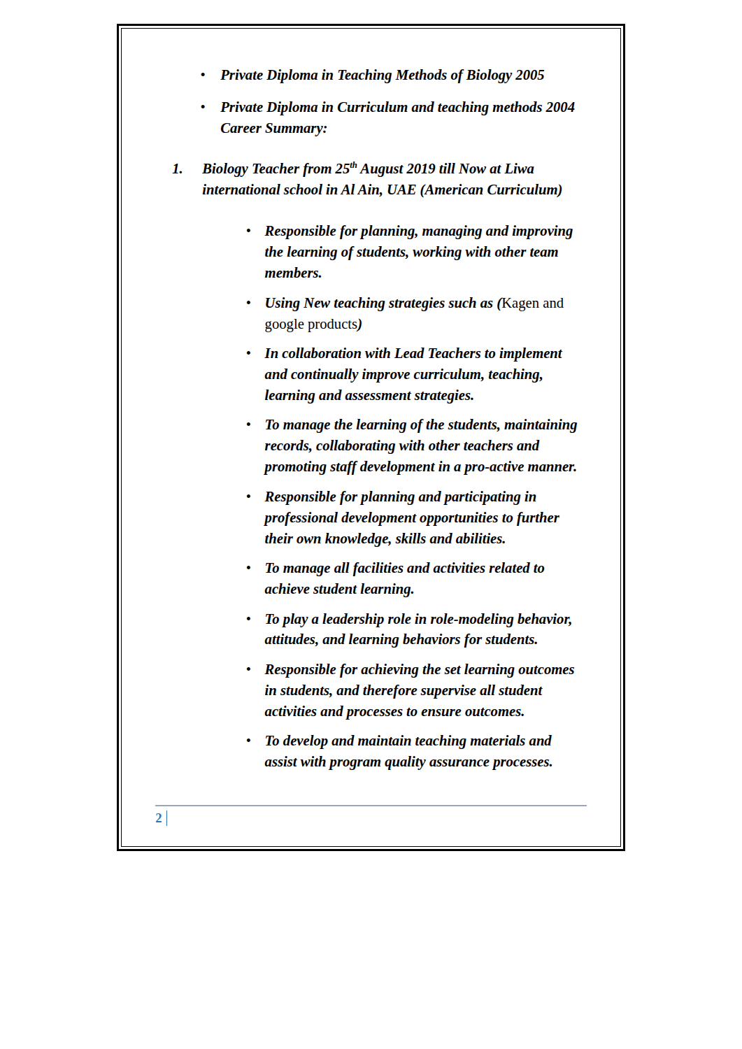Private Diploma in Teaching Methods of Biology 2005
Private Diploma in Curriculum and teaching methods 2004 Career Summary:
1. Biology Teacher from 25th August 2019 till Now at Liwa international school in Al Ain, UAE (American Curriculum)
Responsible for planning, managing and improving the learning of students, working with other team members.
Using New teaching strategies such as (Kagen and google products)
In collaboration with Lead Teachers to implement and continually improve curriculum, teaching, learning and assessment strategies.
To manage the learning of the students, maintaining records, collaborating with other teachers and promoting staff development in a pro-active manner.
Responsible for planning and participating in professional development opportunities to further their own knowledge, skills and abilities.
To manage all facilities and activities related to achieve student learning.
To play a leadership role in role-modeling behavior, attitudes, and learning behaviors for students.
Responsible for achieving the set learning outcomes in students, and therefore supervise all student activities and processes to ensure outcomes.
To develop and maintain teaching materials and assist with program quality assurance processes.
2